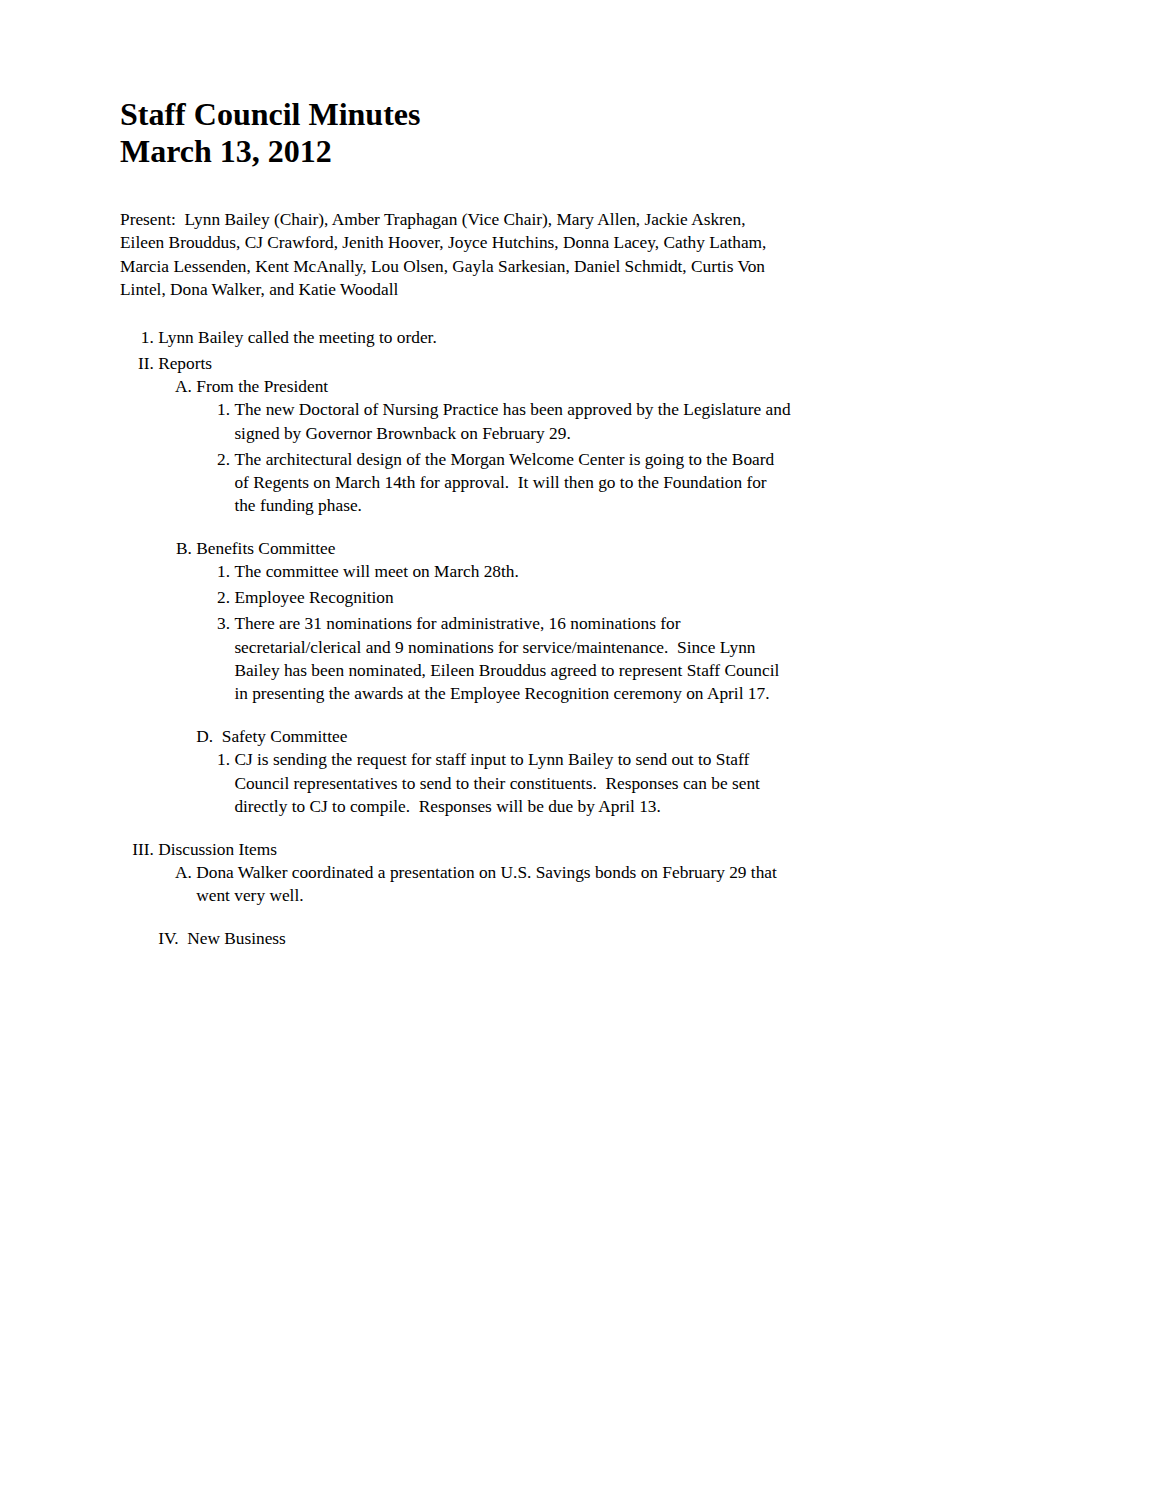Staff Council MinutesMarch 13, 2012
Present: Lynn Bailey (Chair), Amber Traphagan (Vice Chair), Mary Allen, Jackie Askren, Eileen Brouddus, CJ Crawford, Jenith Hoover, Joyce Hutchins, Donna Lacey, Cathy Latham, Marcia Lessenden, Kent McAnally, Lou Olsen, Gayla Sarkesian, Daniel Schmidt, Curtis Von Lintel, Dona Walker, and Katie Woodall
Lynn Bailey called the meeting to order.
Reports
From the President
The new Doctoral of Nursing Practice has been approved by the Legislature and signed by Governor Brownback on February 29.
The architectural design of the Morgan Welcome Center is going to the Board of Regents on March 14th for approval. It will then go to the Foundation for the funding phase.
Benefits Committee
The committee will meet on March 28th.
Employee Recognition
There are 31 nominations for administrative, 16 nominations for secretarial/clerical and 9 nominations for service/maintenance. Since Lynn Bailey has been nominated, Eileen Brouddus agreed to represent Staff Council in presenting the awards at the Employee Recognition ceremony on April 17.
D. Safety Committee
CJ is sending the request for staff input to Lynn Bailey to send out to Staff Council representatives to send to their constituents. Responses can be sent directly to CJ to compile. Responses will be due by April 13.
Discussion Items
Dona Walker coordinated a presentation on U.S. Savings bonds on February 29 that went very well.
IV. New Business